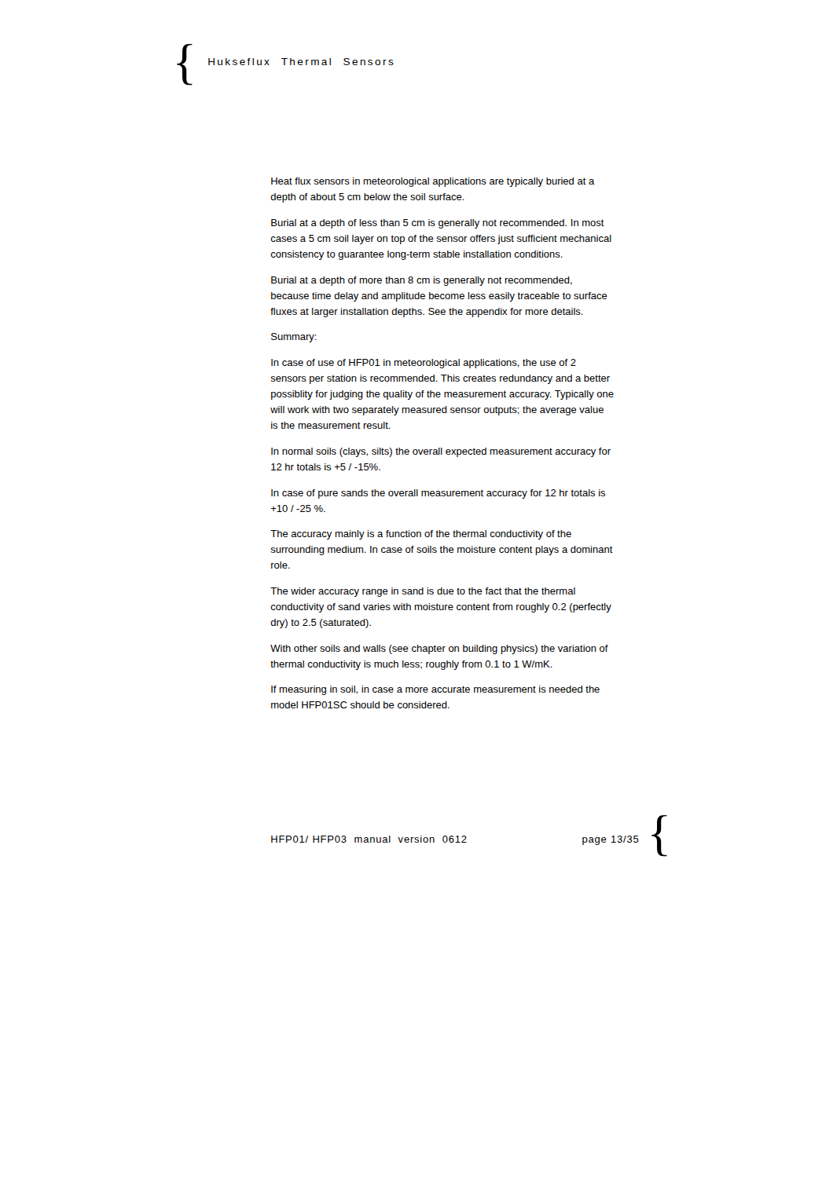{
Hukseflux Thermal Sensors
Heat flux sensors in meteorological applications are typically buried at a depth of about 5 cm below the soil surface.
Burial at a depth of less than 5 cm is generally not recommended. In most cases a 5 cm soil layer on top of the sensor offers just sufficient mechanical consistency to guarantee long-term stable installation conditions.
Burial at a depth of more than 8 cm is generally not recommended, because time delay and amplitude become less easily traceable to surface fluxes at larger installation depths. See the appendix for more details.
Summary:
In case of use of HFP01 in meteorological applications, the use of 2 sensors per station is recommended. This creates redundancy and a better possiblity for judging the quality of the measurement accuracy. Typically one will work with two separately measured sensor outputs; the average value is the measurement result.
In normal soils (clays, silts) the overall expected measurement accuracy for 12 hr totals is +5 / -15%.
In case of pure sands the overall measurement accuracy for 12 hr totals is +10 / -25 %.
The accuracy mainly is a function of the thermal conductivity of the surrounding medium. In case of soils the moisture content plays a dominant role.
The wider accuracy range in sand is due to the fact that the thermal conductivity of sand varies with moisture content from roughly 0.2 (perfectly dry) to 2.5 (saturated).
With other soils and walls (see chapter on building physics) the variation of thermal conductivity is much less; roughly from 0.1 to 1 W/mK.
If measuring in soil, in case a more accurate measurement is needed the model HFP01SC should be considered.
HFP01/ HFP03 manual version 0612
page 13/35 {